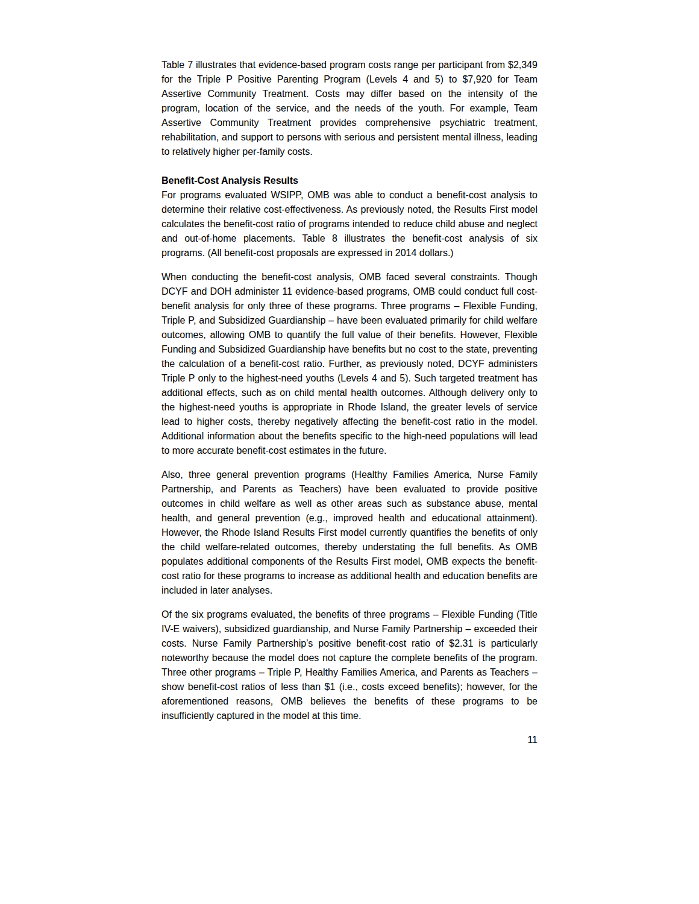Table 7 illustrates that evidence-based program costs range per participant from $2,349 for the Triple P Positive Parenting Program (Levels 4 and 5) to $7,920 for Team Assertive Community Treatment. Costs may differ based on the intensity of the program, location of the service, and the needs of the youth. For example, Team Assertive Community Treatment provides comprehensive psychiatric treatment, rehabilitation, and support to persons with serious and persistent mental illness, leading to relatively higher per-family costs.
Benefit-Cost Analysis Results
For programs evaluated WSIPP, OMB was able to conduct a benefit-cost analysis to determine their relative cost-effectiveness. As previously noted, the Results First model calculates the benefit-cost ratio of programs intended to reduce child abuse and neglect and out-of-home placements. Table 8 illustrates the benefit-cost analysis of six programs. (All benefit-cost proposals are expressed in 2014 dollars.)
When conducting the benefit-cost analysis, OMB faced several constraints. Though DCYF and DOH administer 11 evidence-based programs, OMB could conduct full cost-benefit analysis for only three of these programs. Three programs – Flexible Funding, Triple P, and Subsidized Guardianship – have been evaluated primarily for child welfare outcomes, allowing OMB to quantify the full value of their benefits. However, Flexible Funding and Subsidized Guardianship have benefits but no cost to the state, preventing the calculation of a benefit-cost ratio. Further, as previously noted, DCYF administers Triple P only to the highest-need youths (Levels 4 and 5). Such targeted treatment has additional effects, such as on child mental health outcomes. Although delivery only to the highest-need youths is appropriate in Rhode Island, the greater levels of service lead to higher costs, thereby negatively affecting the benefit-cost ratio in the model. Additional information about the benefits specific to the high-need populations will lead to more accurate benefit-cost estimates in the future.
Also, three general prevention programs (Healthy Families America, Nurse Family Partnership, and Parents as Teachers) have been evaluated to provide positive outcomes in child welfare as well as other areas such as substance abuse, mental health, and general prevention (e.g., improved health and educational attainment). However, the Rhode Island Results First model currently quantifies the benefits of only the child welfare-related outcomes, thereby understating the full benefits. As OMB populates additional components of the Results First model, OMB expects the benefit-cost ratio for these programs to increase as additional health and education benefits are included in later analyses.
Of the six programs evaluated, the benefits of three programs – Flexible Funding (Title IV-E waivers), subsidized guardianship, and Nurse Family Partnership – exceeded their costs. Nurse Family Partnership’s positive benefit-cost ratio of $2.31 is particularly noteworthy because the model does not capture the complete benefits of the program. Three other programs – Triple P, Healthy Families America, and Parents as Teachers – show benefit-cost ratios of less than $1 (i.e., costs exceed benefits); however, for the aforementioned reasons, OMB believes the benefits of these programs to be insufficiently captured in the model at this time.
11